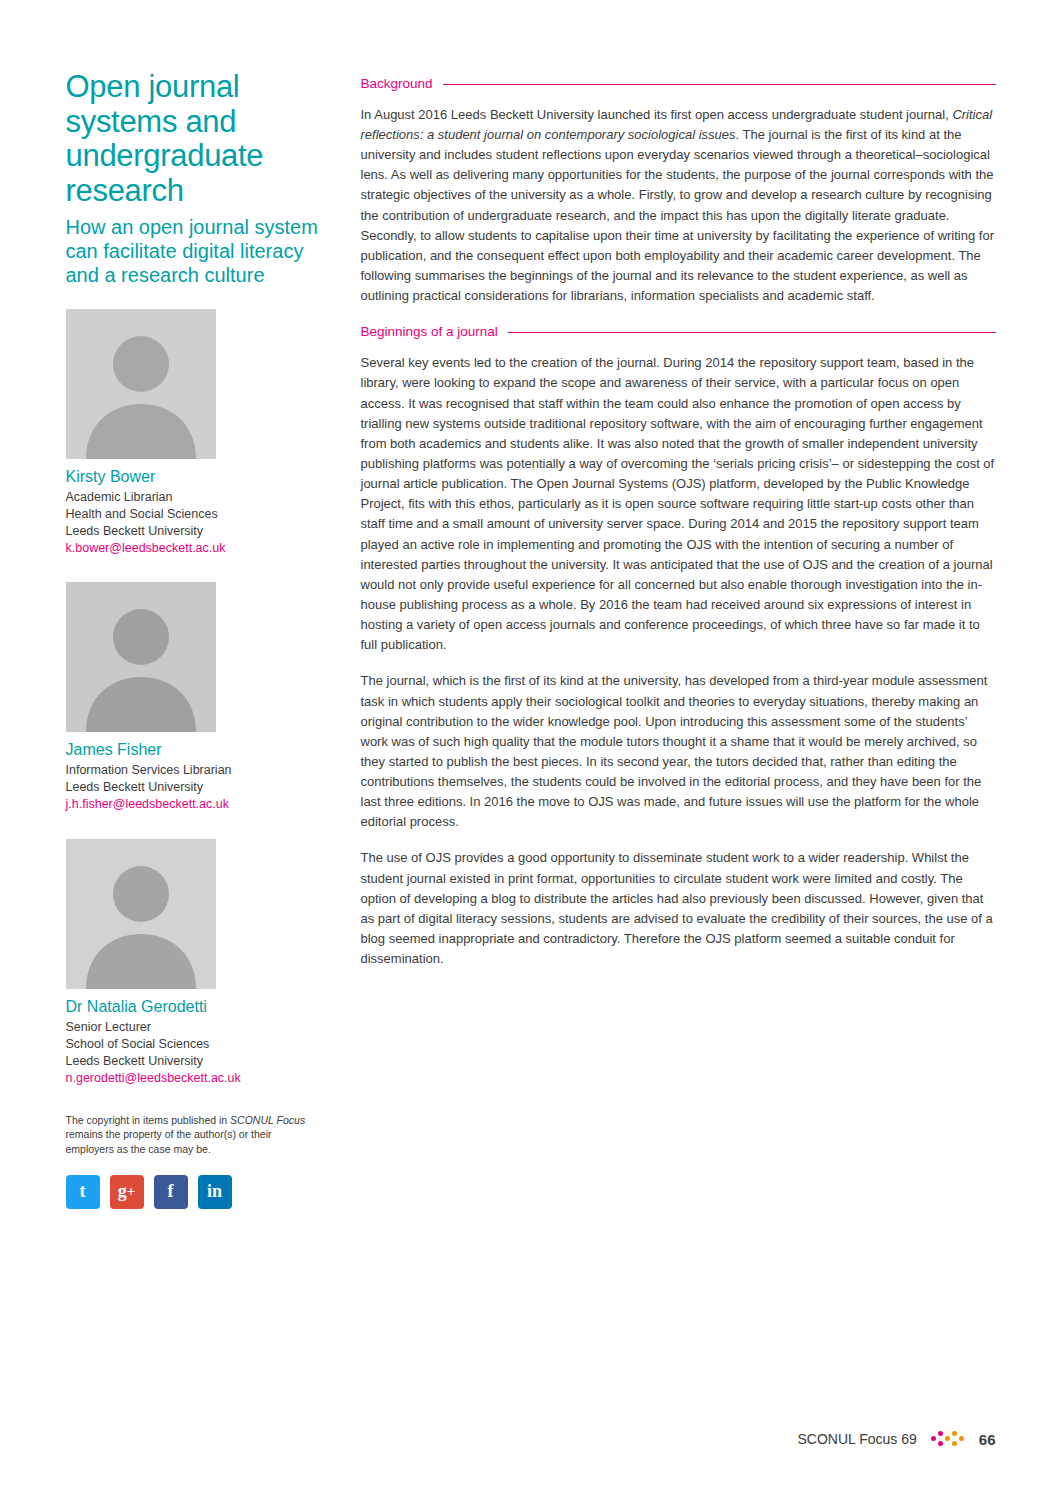Open journal systems and undergraduate research
How an open journal system can facilitate digital literacy and a research culture
Kirsty Bower
Academic Librarian
Health and Social Sciences
Leeds Beckett University
k.bower@leedsbeckett.ac.uk
James Fisher
Information Services Librarian
Leeds Beckett University
j.h.fisher@leedsbeckett.ac.uk
Dr Natalia Gerodetti
Senior Lecturer
School of Social Sciences
Leeds Beckett University
n.gerodetti@leedsbeckett.ac.uk
The copyright in items published in SCONUL Focus remains the property of the author(s) or their employers as the case may be.
t
g+
f
in
Background
In August 2016 Leeds Beckett University launched its first open access undergraduate student journal, Critical reflections: a student journal on contemporary sociological issues. The journal is the first of its kind at the university and includes student reflections upon everyday scenarios viewed through a theoretical–sociological lens. As well as delivering many opportunities for the students, the purpose of the journal corresponds with the strategic objectives of the university as a whole. Firstly, to grow and develop a research culture by recognising the contribution of undergraduate research, and the impact this has upon the digitally literate graduate. Secondly, to allow students to capitalise upon their time at university by facilitating the experience of writing for publication, and the consequent effect upon both employability and their academic career development. The following summarises the beginnings of the journal and its relevance to the student experience, as well as outlining practical considerations for librarians, information specialists and academic staff.
Beginnings of a journal
Several key events led to the creation of the journal. During 2014 the repository support team, based in the library, were looking to expand the scope and awareness of their service, with a particular focus on open access. It was recognised that staff within the team could also enhance the promotion of open access by trialling new systems outside traditional repository software, with the aim of encouraging further engagement from both academics and students alike. It was also noted that the growth of smaller independent university publishing platforms was potentially a way of overcoming the ‘serials pricing crisis’– or sidestepping the cost of journal article publication. The Open Journal Systems (OJS) platform, developed by the Public Knowledge Project, fits with this ethos, particularly as it is open source software requiring little start-up costs other than staff time and a small amount of university server space. During 2014 and 2015 the repository support team played an active role in implementing and promoting the OJS with the intention of securing a number of interested parties throughout the university. It was anticipated that the use of OJS and the creation of a journal would not only provide useful experience for all concerned but also enable thorough investigation into the in-house publishing process as a whole. By 2016 the team had received around six expressions of interest in hosting a variety of open access journals and conference proceedings, of which three have so far made it to full publication.
The journal, which is the first of its kind at the university, has developed from a third-year module assessment task in which students apply their sociological toolkit and theories to everyday situations, thereby making an original contribution to the wider knowledge pool. Upon introducing this assessment some of the students’ work was of such high quality that the module tutors thought it a shame that it would be merely archived, so they started to publish the best pieces. In its second year, the tutors decided that, rather than editing the contributions themselves, the students could be involved in the editorial process, and they have been for the last three editions. In 2016 the move to OJS was made, and future issues will use the platform for the whole editorial process.
The use of OJS provides a good opportunity to disseminate student work to a wider readership. Whilst the student journal existed in print format, opportunities to circulate student work were limited and costly. The option of developing a blog to distribute the articles had also previously been discussed. However, given that as part of digital literacy sessions, students are advised to evaluate the credibility of their sources, the use of a blog seemed inappropriate and contradictory. Therefore the OJS platform seemed a suitable conduit for dissemination.
SCONUL Focus 69 66